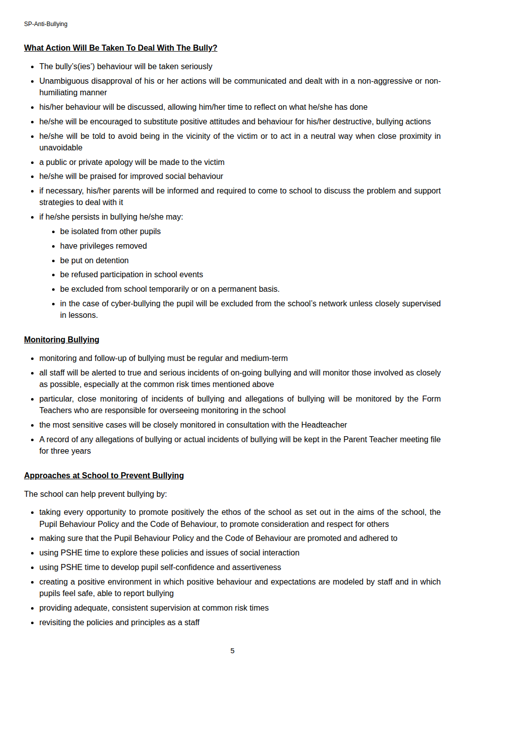SP-Anti-Bullying
What Action Will Be Taken To Deal With The Bully?
The bully’s(ies’) behaviour will be taken seriously
Unambiguous disapproval of his or her actions will be communicated and dealt with in a non-aggressive or non-humiliating manner
his/her behaviour will be discussed, allowing him/her time to reflect on what he/she has done
he/she will be encouraged to substitute positive attitudes and behaviour for his/her destructive, bullying actions
he/she will be told to avoid being in the vicinity of the victim or to act in a neutral way when close proximity in unavoidable
a public or private apology will be made to the victim
he/she will be praised for improved social behaviour
if necessary, his/her parents will be informed and required to come to school to discuss the problem and support strategies to deal with it
if he/she persists in bullying he/she may:
be isolated from other pupils
have privileges removed
be put on detention
be refused participation in school events
be excluded from school temporarily or on a permanent basis.
in the case of cyber-bullying the pupil will be excluded from the school’s network unless closely supervised in lessons.
Monitoring Bullying
monitoring and follow-up of bullying must be regular and medium-term
all staff will be alerted to true and serious incidents of on-going bullying and will monitor those involved as closely as possible, especially at the common risk times mentioned above
particular, close monitoring of incidents of bullying and allegations of bullying will be monitored by the Form Teachers who are responsible for overseeing monitoring in the school
the most sensitive cases will be closely monitored in consultation with the Headteacher
A record of any allegations of bullying or actual incidents of bullying will be kept in the Parent Teacher meeting file for three years
Approaches at School to Prevent Bullying
The school can help prevent bullying by:
taking every opportunity to promote positively the ethos of the school as set out in the aims of the school, the Pupil Behaviour Policy and the Code of Behaviour, to promote consideration and respect for others
making sure that the Pupil Behaviour Policy and the Code of Behaviour are promoted and adhered to
using PSHE time to explore these policies and issues of social interaction
using PSHE time to develop pupil self-confidence and assertiveness
creating a positive environment in which positive behaviour and expectations are modeled by staff and in which pupils feel safe, able to report bullying
providing adequate, consistent supervision at common risk times
revisiting the policies and principles as a staff
5